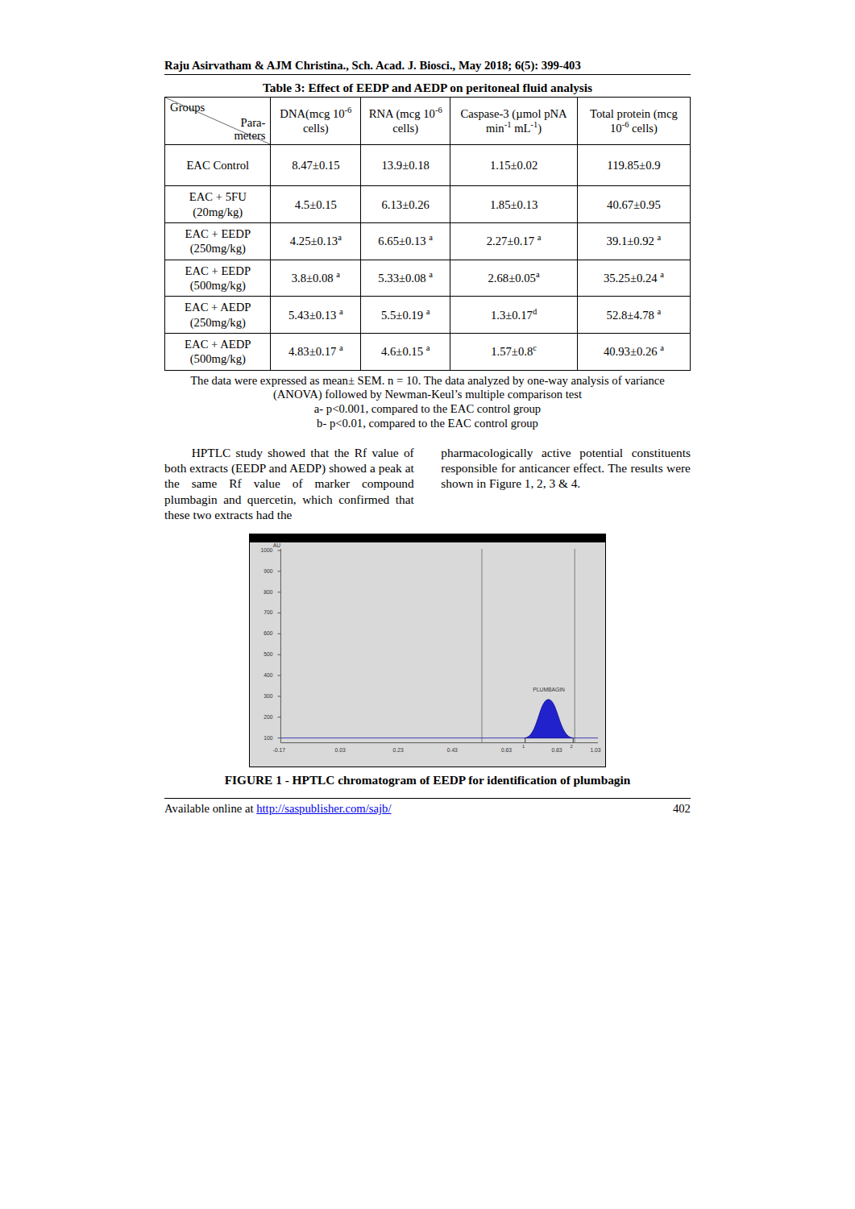Raju Asirvatham & AJM Christina., Sch. Acad. J. Biosci., May 2018; 6(5): 399-403
Table 3: Effect of EEDP and AEDP on peritoneal fluid analysis
| Groups Para- meters | DNA(mcg 10 -6 cells) | RNA (mcg 10 -6 cells) | Caspase-3 (µmol pNA min -1 mL -1 ) | Total protein (mcg 10 -6 cells) |
| --- | --- | --- | --- | --- |
| EAC Control | 8.47±0.15 | 13.9±0.18 | 1.15±0.02 | 119.85±0.9 |
| EAC + 5FU (20mg/kg) | 4.5±0.15 | 6.13±0.26 | 1.85±0.13 | 40.67±0.95 |
| EAC + EEDP (250mg/kg) | 4.25±0.13 a | 6.65±0.13 a | 2.27±0.17 a | 39.1±0.92 a |
| EAC + EEDP (500mg/kg) | 3.8±0.08 a | 5.33±0.08 a | 2.68±0.05 a | 35.25±0.24 a |
| EAC + AEDP (250mg/kg) | 5.43±0.13 a | 5.5±0.19 a | 1.3±0.17 d | 52.8±4.78 a |
| EAC + AEDP (500mg/kg) | 4.83±0.17 a | 4.6±0.15 a | 1.57±0.8 c | 40.93±0.26 a |
The data were expressed as mean± SEM. n = 10. The data analyzed by one-way analysis of variance (ANOVA) followed by Newman-Keul’s multiple comparison test a- p<0.001, compared to the EAC control group b- p<0.01, compared to the EAC control group
HPTLC study showed that the Rf value of both extracts (EEDP and AEDP) showed a peak at the same Rf value of marker compound plumbagin and quercetin, which confirmed that these two extracts had the
pharmacologically active potential constituents responsible for anticancer effect. The results were shown in Figure 1, 2, 3 & 4.
1000 900 800 700 600 500 400 300 200 100 AU -0.17 0.03 0.23 0.43 0.63 0.83 1.03 1 2 PLUMBAGIN
FIGURE 1 - HPTLC chromatogram of EEDP for identification of plumbagin
Available online at http://saspublisher.com/sajb/
402